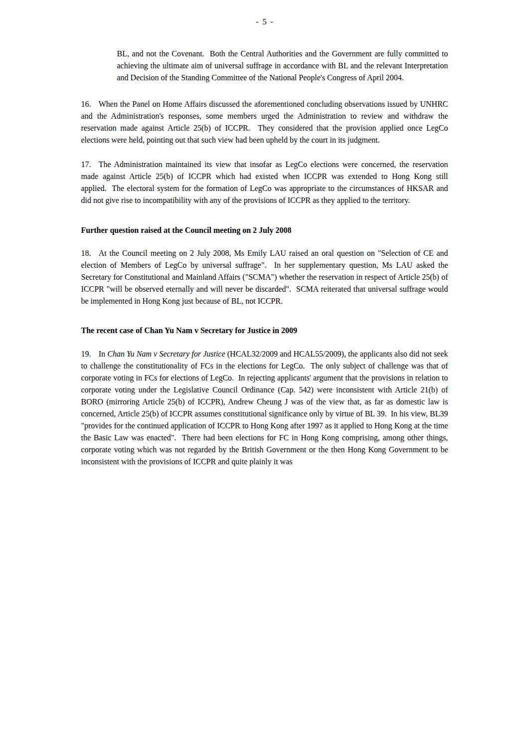- 5 -
BL, and not the Covenant. Both the Central Authorities and the Government are fully committed to achieving the ultimate aim of universal suffrage in accordance with BL and the relevant Interpretation and Decision of the Standing Committee of the National People's Congress of April 2004.
16. When the Panel on Home Affairs discussed the aforementioned concluding observations issued by UNHRC and the Administration's responses, some members urged the Administration to review and withdraw the reservation made against Article 25(b) of ICCPR. They considered that the provision applied once LegCo elections were held, pointing out that such view had been upheld by the court in its judgment.
17. The Administration maintained its view that insofar as LegCo elections were concerned, the reservation made against Article 25(b) of ICCPR which had existed when ICCPR was extended to Hong Kong still applied. The electoral system for the formation of LegCo was appropriate to the circumstances of HKSAR and did not give rise to incompatibility with any of the provisions of ICCPR as they applied to the territory.
Further question raised at the Council meeting on 2 July 2008
18. At the Council meeting on 2 July 2008, Ms Emily LAU raised an oral question on "Selection of CE and election of Members of LegCo by universal suffrage". In her supplementary question, Ms LAU asked the Secretary for Constitutional and Mainland Affairs ("SCMA") whether the reservation in respect of Article 25(b) of ICCPR "will be observed eternally and will never be discarded". SCMA reiterated that universal suffrage would be implemented in Hong Kong just because of BL, not ICCPR.
The recent case of Chan Yu Nam v Secretary for Justice in 2009
19. In Chan Yu Nam v Secretary for Justice (HCAL32/2009 and HCAL55/2009), the applicants also did not seek to challenge the constitutionality of FCs in the elections for LegCo. The only subject of challenge was that of corporate voting in FCs for elections of LegCo. In rejecting applicants' argument that the provisions in relation to corporate voting under the Legislative Council Ordinance (Cap. 542) were inconsistent with Article 21(b) of BORO (mirroring Article 25(b) of ICCPR), Andrew Cheung J was of the view that, as far as domestic law is concerned, Article 25(b) of ICCPR assumes constitutional significance only by virtue of BL 39. In his view, BL39 "provides for the continued application of ICCPR to Hong Kong after 1997 as it applied to Hong Kong at the time the Basic Law was enacted". There had been elections for FC in Hong Kong comprising, among other things, corporate voting which was not regarded by the British Government or the then Hong Kong Government to be inconsistent with the provisions of ICCPR and quite plainly it was